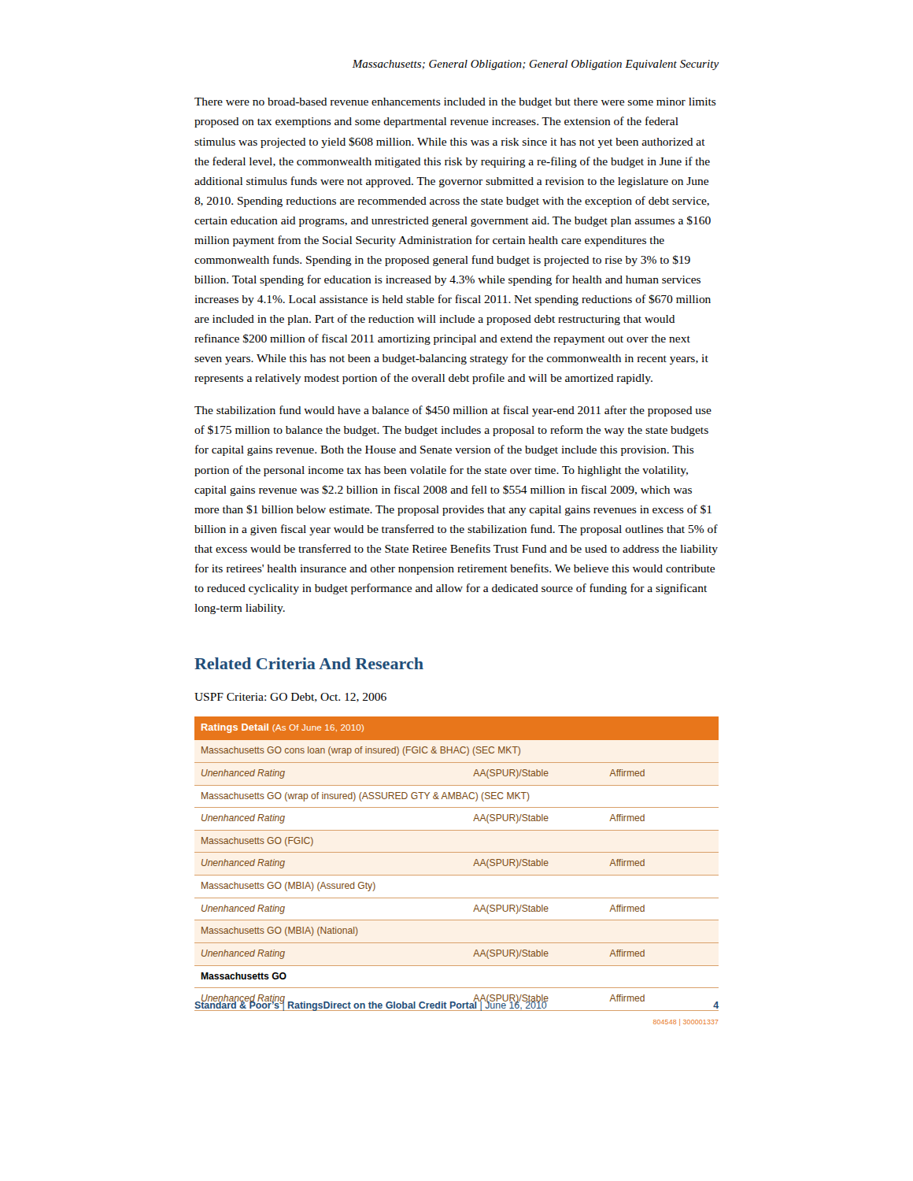Massachusetts; General Obligation; General Obligation Equivalent Security
There were no broad-based revenue enhancements included in the budget but there were some minor limits proposed on tax exemptions and some departmental revenue increases. The extension of the federal stimulus was projected to yield $608 million. While this was a risk since it has not yet been authorized at the federal level, the commonwealth mitigated this risk by requiring a re-filing of the budget in June if the additional stimulus funds were not approved. The governor submitted a revision to the legislature on June 8, 2010. Spending reductions are recommended across the state budget with the exception of debt service, certain education aid programs, and unrestricted general government aid. The budget plan assumes a $160 million payment from the Social Security Administration for certain health care expenditures the commonwealth funds. Spending in the proposed general fund budget is projected to rise by 3% to $19 billion. Total spending for education is increased by 4.3% while spending for health and human services increases by 4.1%. Local assistance is held stable for fiscal 2011. Net spending reductions of $670 million are included in the plan. Part of the reduction will include a proposed debt restructuring that would refinance $200 million of fiscal 2011 amortizing principal and extend the repayment out over the next seven years. While this has not been a budget-balancing strategy for the commonwealth in recent years, it represents a relatively modest portion of the overall debt profile and will be amortized rapidly.
The stabilization fund would have a balance of $450 million at fiscal year-end 2011 after the proposed use of $175 million to balance the budget. The budget includes a proposal to reform the way the state budgets for capital gains revenue. Both the House and Senate version of the budget include this provision. This portion of the personal income tax has been volatile for the state over time. To highlight the volatility, capital gains revenue was $2.2 billion in fiscal 2008 and fell to $554 million in fiscal 2009, which was more than $1 billion below estimate. The proposal provides that any capital gains revenues in excess of $1 billion in a given fiscal year would be transferred to the stabilization fund. The proposal outlines that 5% of that excess would be transferred to the State Retiree Benefits Trust Fund and be used to address the liability for its retirees' health insurance and other nonpension retirement benefits. We believe this would contribute to reduced cyclicality in budget performance and allow for a dedicated source of funding for a significant long-term liability.
Related Criteria And Research
USPF Criteria: GO Debt, Oct. 12, 2006
Ratings Detail (As Of June 16, 2010)
| Massachusetts GO cons loan (wrap of insured) (FGIC & BHAC) (SEC MKT) |
| Unenhanced Rating | AA(SPUR)/Stable | Affirmed |
| Massachusetts GO (wrap of insured) (ASSURED GTY & AMBAC) (SEC MKT) |
| Unenhanced Rating | AA(SPUR)/Stable | Affirmed |
| Massachusetts GO (FGIC) |
| Unenhanced Rating | AA(SPUR)/Stable | Affirmed |
| Massachusetts GO (MBIA) (Assured Gty) |
| Unenhanced Rating | AA(SPUR)/Stable | Affirmed |
| Massachusetts GO (MBIA) (National) |
| Unenhanced Rating | AA(SPUR)/Stable | Affirmed |
| Massachusetts GO |
| Unenhanced Rating | AA(SPUR)/Stable | Affirmed |
Standard & Poor’s | RatingsDirect on the Global Credit Portal | June 16, 2010
4
804548 | 300001337